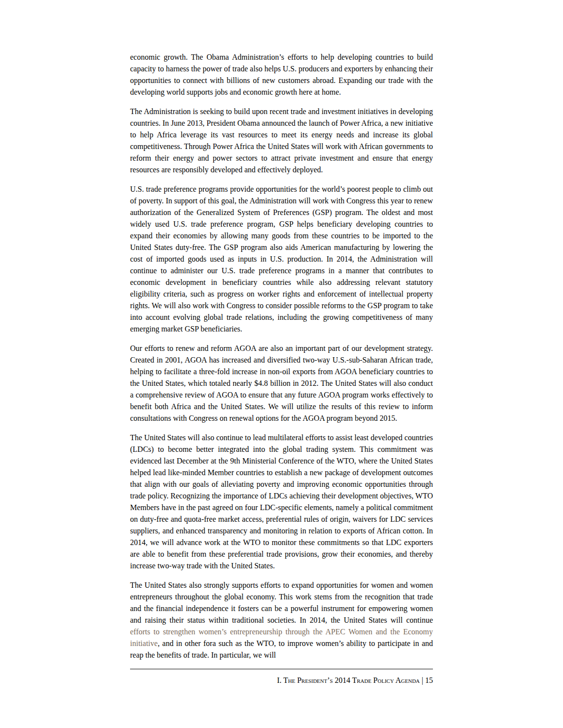economic growth. The Obama Administration’s efforts to help developing countries to build capacity to harness the power of trade also helps U.S. producers and exporters by enhancing their opportunities to connect with billions of new customers abroad. Expanding our trade with the developing world supports jobs and economic growth here at home.
The Administration is seeking to build upon recent trade and investment initiatives in developing countries. In June 2013, President Obama announced the launch of Power Africa, a new initiative to help Africa leverage its vast resources to meet its energy needs and increase its global competitiveness. Through Power Africa the United States will work with African governments to reform their energy and power sectors to attract private investment and ensure that energy resources are responsibly developed and effectively deployed.
U.S. trade preference programs provide opportunities for the world’s poorest people to climb out of poverty. In support of this goal, the Administration will work with Congress this year to renew authorization of the Generalized System of Preferences (GSP) program. The oldest and most widely used U.S. trade preference program, GSP helps beneficiary developing countries to expand their economies by allowing many goods from these countries to be imported to the United States duty-free. The GSP program also aids American manufacturing by lowering the cost of imported goods used as inputs in U.S. production. In 2014, the Administration will continue to administer our U.S. trade preference programs in a manner that contributes to economic development in beneficiary countries while also addressing relevant statutory eligibility criteria, such as progress on worker rights and enforcement of intellectual property rights. We will also work with Congress to consider possible reforms to the GSP program to take into account evolving global trade relations, including the growing competitiveness of many emerging market GSP beneficiaries.
Our efforts to renew and reform AGOA are also an important part of our development strategy. Created in 2001, AGOA has increased and diversified two-way U.S.-sub-Saharan African trade, helping to facilitate a three-fold increase in non-oil exports from AGOA beneficiary countries to the United States, which totaled nearly $4.8 billion in 2012. The United States will also conduct a comprehensive review of AGOA to ensure that any future AGOA program works effectively to benefit both Africa and the United States. We will utilize the results of this review to inform consultations with Congress on renewal options for the AGOA program beyond 2015.
The United States will also continue to lead multilateral efforts to assist least developed countries (LDCs) to become better integrated into the global trading system. This commitment was evidenced last December at the 9th Ministerial Conference of the WTO, where the United States helped lead like-minded Member countries to establish a new package of development outcomes that align with our goals of alleviating poverty and improving economic opportunities through trade policy. Recognizing the importance of LDCs achieving their development objectives, WTO Members have in the past agreed on four LDC-specific elements, namely a political commitment on duty-free and quota-free market access, preferential rules of origin, waivers for LDC services suppliers, and enhanced transparency and monitoring in relation to exports of African cotton. In 2014, we will advance work at the WTO to monitor these commitments so that LDC exporters are able to benefit from these preferential trade provisions, grow their economies, and thereby increase two-way trade with the United States.
The United States also strongly supports efforts to expand opportunities for women and women entrepreneurs throughout the global economy. This work stems from the recognition that trade and the financial independence it fosters can be a powerful instrument for empowering women and raising their status within traditional societies. In 2014, the United States will continue efforts to strengthen women’s entrepreneurship through the APEC Women and the Economy initiative, and in other fora such as the WTO, to improve women’s ability to participate in and reap the benefits of trade. In particular, we will
I. The President’s 2014 Trade Policy Agenda | 15